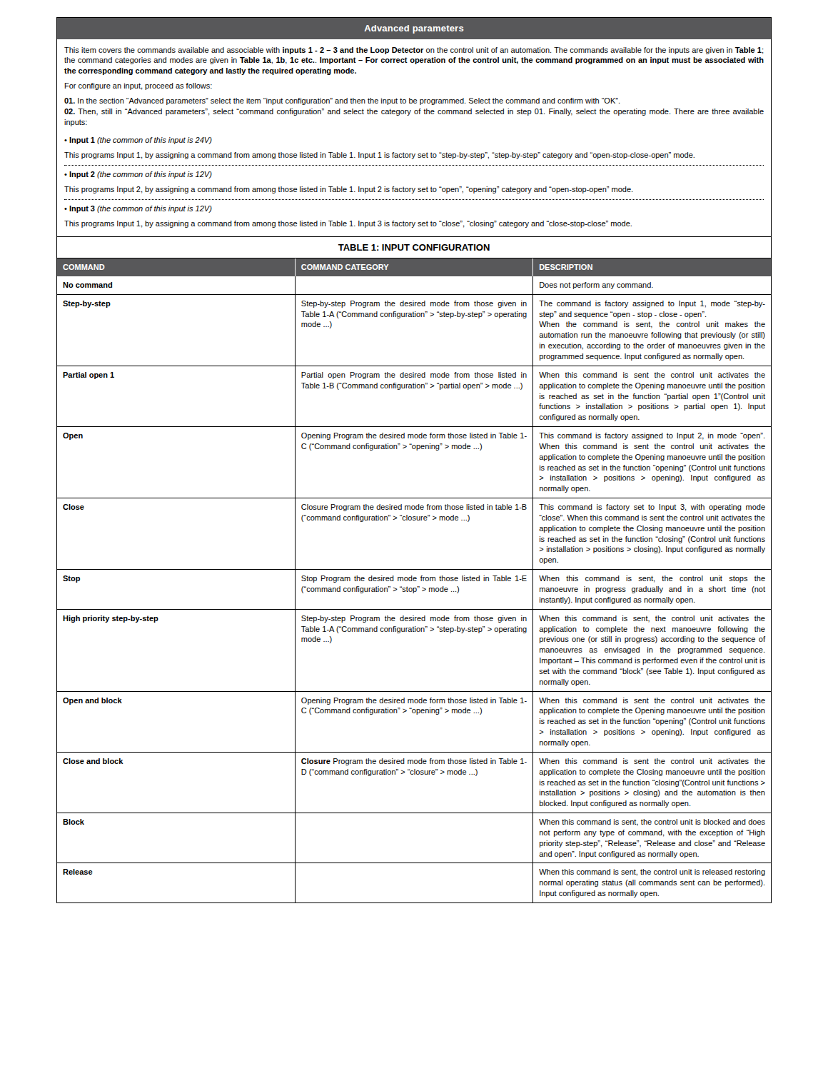Advanced parameters
This item covers the commands available and associable with inputs 1 - 2 – 3 and the Loop Detector on the control unit of an automation. The commands available for the inputs are given in Table 1; the command categories and modes are given in Table 1a, 1b, 1c etc.. Important – For correct operation of the control unit, the command programmed on an input must be associated with the corresponding command category and lastly the required operating mode.
For configure an input, proceed as follows:
01. In the section “Advanced parameters” select the item “input configuration” and then the input to be programmed. Select the command and confirm with “OK”.
02. Then, still in “Advanced parameters”, select “command configuration” and select the category of the command selected in step 01. Finally, select the operating mode. There are three available inputs:
• Input 1 (the common of this input is 24V)
This programs Input 1, by assigning a command from among those listed in Table 1. Input 1 is factory set to “step-by-step”, “step-by-step” category and “open-stop-close-open” mode.
• Input 2 (the common of this input is 12V)
This programs Input 2, by assigning a command from among those listed in Table 1. Input 2 is factory set to “open”, “opening” category and “open-stop-open” mode.
• Input 3 (the common of this input is 12V)
This programs Input 1, by assigning a command from among those listed in Table 1. Input 3 is factory set to “close”, “closing” category and “close-stop-close” mode.
TABLE 1: INPUT CONFIGURATION
| COMMAND | COMMAND CATEGORY | DESCRIPTION |
| --- | --- | --- |
| No command | | Does not perform any command. |
| Step-by-step | Step-by-step Program the desired mode from those given in Table 1-A (“Command configuration” > “step-by-step” > operating mode ...) | The command is factory assigned to Input 1, mode “step-by-step” and sequence “open - stop - close - open”. When the command is sent, the control unit makes the automation run the manoeuvre following that previously (or still) in execution, according to the order of manoeuvres given in the programmed sequence. Input configured as normally open. |
| Partial open 1 | Partial open Program the desired mode from those listed in Table 1-B (“Command configuration” > “partial open” > mode ...) | When this command is sent the control unit activates the application to complete the Opening manoeuvre until the position is reached as set in the function “partial open 1”(Control unit functions > installation > positions > partial open 1). Input configured as normally open. |
| Open | Opening Program the desired mode form those listed in Table 1-C (“Command configuration” > “opening” > mode ...) | This command is factory assigned to Input 2, in mode “open”. When this command is sent the control unit activates the application to complete the Opening manoeuvre until the position is reached as set in the function “opening” (Control unit functions > installation > positions > opening). Input configured as normally open. |
| Close | Closure Program the desired mode from those listed in table 1-B (“command configuration” > “closure” > mode ...) | This command is factory set to Input 3, with operating mode “close”. When this command is sent the control unit activates the application to complete the Closing manoeuvre until the position is reached as set in the function “closing” (Control unit functions > installation > positions > closing). Input configured as normally open. |
| Stop | Stop Program the desired mode from those listed in Table 1-E (“command configuration” > “stop” > mode ...) | When this command is sent, the control unit stops the manoeuvre in progress gradually and in a short time (not instantly). Input configured as normally open. |
| High priority step-by-step | Step-by-step Program the desired mode from those given in Table 1-A (“Command configuration” > “step-by-step” > operating mode ...) | When this command is sent, the control unit activates the application to complete the next manoeuvre following the previous one (or still in progress) according to the sequence of manoeuvres as envisaged in the programmed sequence. Important – This command is performed even if the control unit is set with the command “block” (see Table 1). Input configured as normally open. |
| Open and block | Opening Program the desired mode form those listed in Table 1-C (“Command configuration” > “opening” > mode ...) | When this command is sent the control unit activates the application to complete the Opening manoeuvre until the position is reached as set in the function “opening” (Control unit functions > installation > positions > opening). Input configured as normally open. |
| Close and block | Closure Program the desired mode from those listed in Table 1-D (“command configuration” > “closure” > mode ...) | When this command is sent the control unit activates the application to complete the Closing manoeuvre until the position is reached as set in the function “closing”(Control unit functions > installation > positions > closing) and the automation is then blocked. Input configured as normally open. |
| Block | | When this command is sent, the control unit is blocked and does not perform any type of command, with the exception of “High priority step-step”, “Release”, “Release and close” and “Release and open”. Input configured as normally open. |
| Release | | When this command is sent, the control unit is released restoring normal operating status (all commands sent can be performed). Input configured as normally open. |